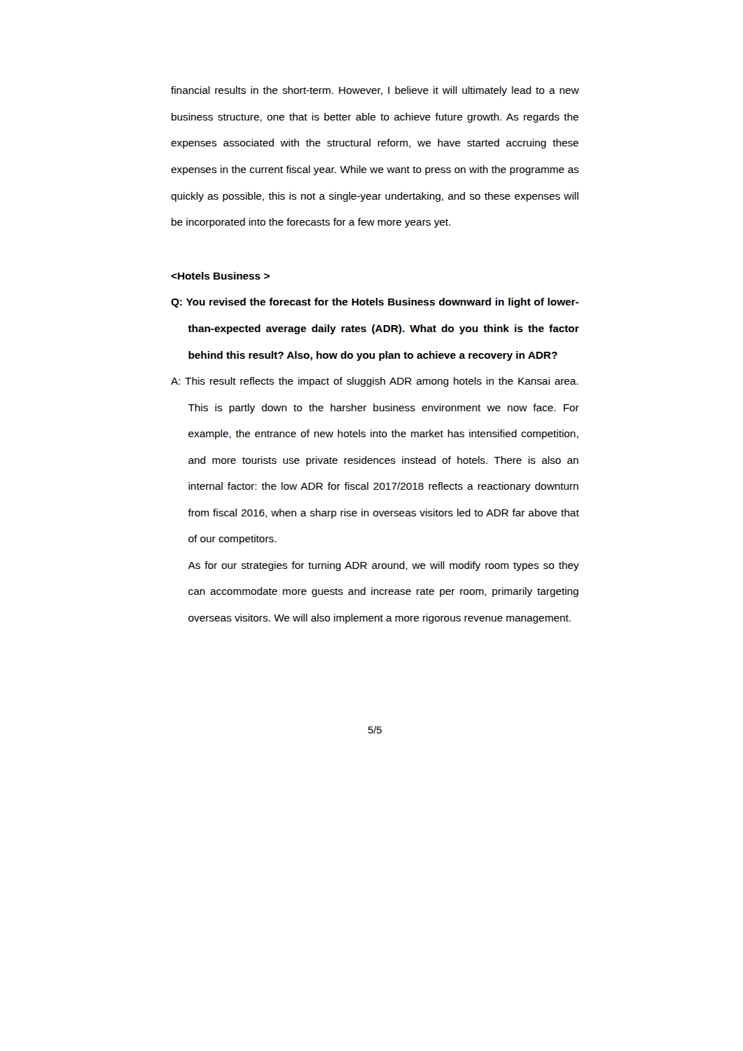financial results in the short-term. However, I believe it will ultimately lead to a new business structure, one that is better able to achieve future growth. As regards the expenses associated with the structural reform, we have started accruing these expenses in the current fiscal year. While we want to press on with the programme as quickly as possible, this is not a single-year undertaking, and so these expenses will be incorporated into the forecasts for a few more years yet.
<Hotels Business >
Q: You revised the forecast for the Hotels Business downward in light of lower-than-expected average daily rates (ADR). What do you think is the factor behind this result? Also, how do you plan to achieve a recovery in ADR?
A: This result reflects the impact of sluggish ADR among hotels in the Kansai area. This is partly down to the harsher business environment we now face. For example, the entrance of new hotels into the market has intensified competition, and more tourists use private residences instead of hotels. There is also an internal factor: the low ADR for fiscal 2017/2018 reflects a reactionary downturn from fiscal 2016, when a sharp rise in overseas visitors led to ADR far above that of our competitors.
As for our strategies for turning ADR around, we will modify room types so they can accommodate more guests and increase rate per room, primarily targeting overseas visitors. We will also implement a more rigorous revenue management.
5/5